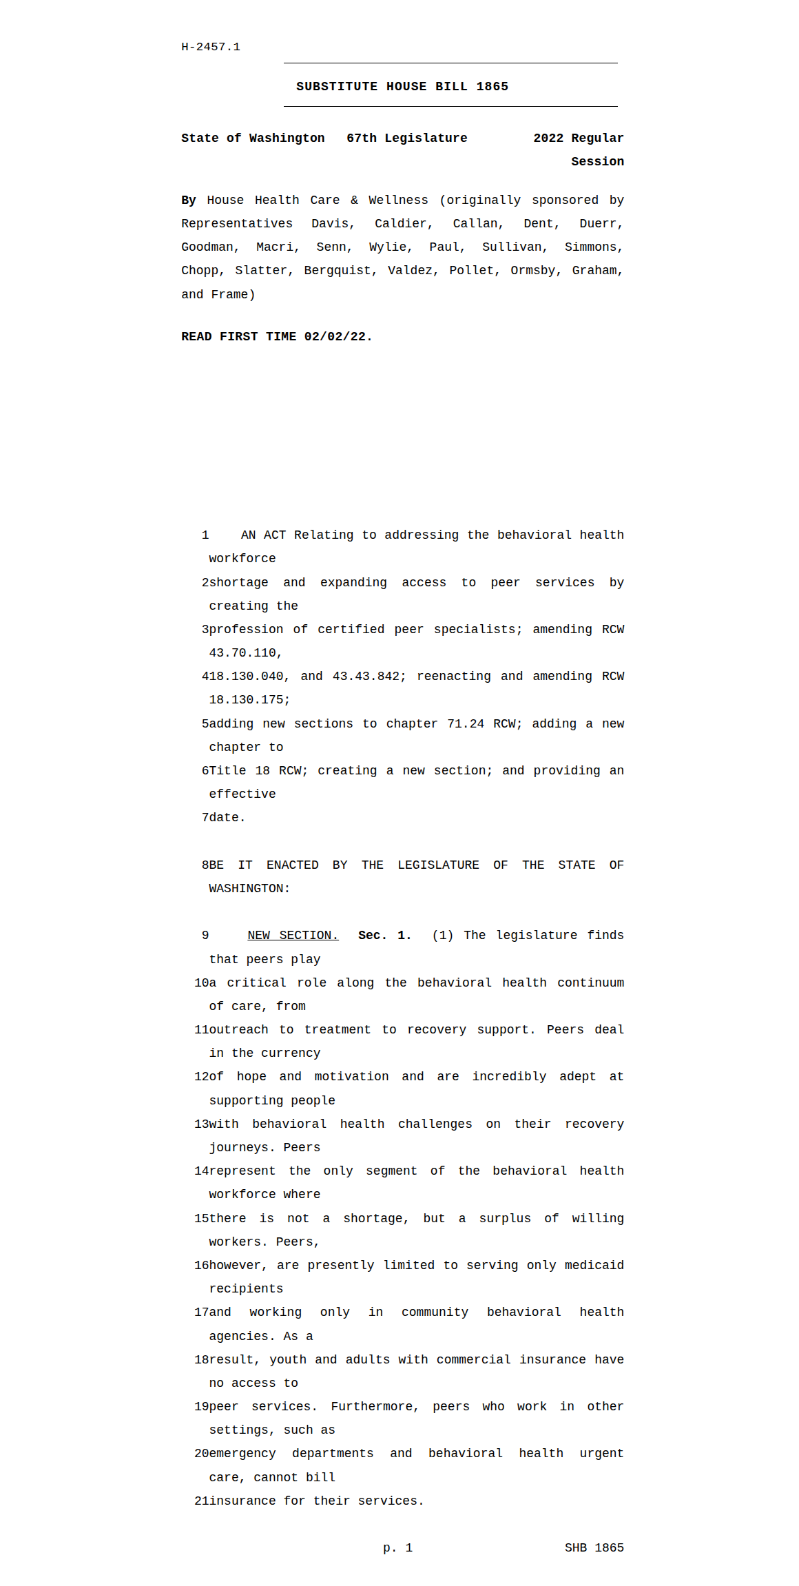H-2457.1
SUBSTITUTE HOUSE BILL 1865
State of Washington 67th Legislature 2022 Regular Session
By House Health Care & Wellness (originally sponsored by Representatives Davis, Caldier, Callan, Dent, Duerr, Goodman, Macri, Senn, Wylie, Paul, Sullivan, Simmons, Chopp, Slatter, Bergquist, Valdez, Pollet, Ormsby, Graham, and Frame)
READ FIRST TIME 02/02/22.
| 1 | AN ACT Relating to addressing the behavioral health workforce |
| 2 | shortage and expanding access to peer services by creating the |
| 3 | profession of certified peer specialists; amending RCW 43.70.110, |
| 4 | 18.130.040, and 43.43.842; reenacting and amending RCW 18.130.175; |
| 5 | adding new sections to chapter 71.24 RCW; adding a new chapter to |
| 6 | Title 18 RCW; creating a new section; and providing an effective |
| 7 | date. |
| 8 | BE IT ENACTED BY THE LEGISLATURE OF THE STATE OF WASHINGTON: |
| 9 | NEW SECTION. Sec. 1. (1) The legislature finds that peers play |
| 10 | a critical role along the behavioral health continuum of care, from |
| 11 | outreach to treatment to recovery support. Peers deal in the currency |
| 12 | of hope and motivation and are incredibly adept at supporting people |
| 13 | with behavioral health challenges on their recovery journeys. Peers |
| 14 | represent the only segment of the behavioral health workforce where |
| 15 | there is not a shortage, but a surplus of willing workers. Peers, |
| 16 | however, are presently limited to serving only medicaid recipients |
| 17 | and working only in community behavioral health agencies. As a |
| 18 | result, youth and adults with commercial insurance have no access to |
| 19 | peer services. Furthermore, peers who work in other settings, such as |
| 20 | emergency departments and behavioral health urgent care, cannot bill |
| 21 | insurance for their services. |
p. 1 SHB 1865